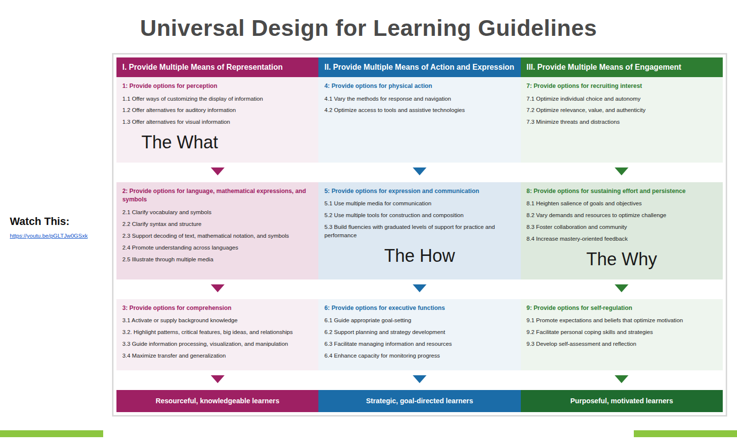Universal Design for Learning Guidelines
Watch This:
https://youtu.be/pGLTJw0GSxk
| I. Provide Multiple Means of Representation | II. Provide Multiple Means of Action and Expression | III. Provide Multiple Means of Engagement |
| --- | --- | --- |
| 1: Provide options for perception 1.1 Offer ways of customizing the display of information 1.2 Offer alternatives for auditory information 1.3 Offer alternatives for visual information The What | 4: Provide options for physical action 4.1 Vary the methods for response and navigation 4.2 Optimize access to tools and assistive technologies | 7: Provide options for recruiting interest 7.1 Optimize individual choice and autonomy 7.2 Optimize relevance, value, and authenticity 7.3 Minimize threats and distractions |
| 2: Provide options for language, mathematical expressions, and symbols 2.1 Clarify vocabulary and symbols 2.2 Clarify syntax and structure 2.3 Support decoding of text, mathematical notation, and symbols 2.4 Promote understanding across languages 2.5 Illustrate through multiple media | 5: Provide options for expression and communication 5.1 Use multiple media for communication 5.2 Use multiple tools for construction and composition 5.3 Build fluencies with graduated levels of support for practice and performance The How | 8: Provide options for sustaining effort and persistence 8.1 Heighten salience of goals and objectives 8.2 Vary demands and resources to optimize challenge 8.3 Foster collaboration and community 8.4 Increase mastery-oriented feedback The Why |
| 3: Provide options for comprehension 3.1 Activate or supply background knowledge 3.2. Highlight patterns, critical features, big ideas, and relationships 3.3 Guide information processing, visualization, and manipulation 3.4 Maximize transfer and generalization | 6: Provide options for executive functions 6.1 Guide appropriate goal-setting 6.2 Support planning and strategy development 6.3 Facilitate managing information and resources 6.4 Enhance capacity for monitoring progress | 9: Provide options for self-regulation 9.1 Promote expectations and beliefs that optimize motivation 9.2 Facilitate personal coping skills and strategies 9.3 Develop self-assessment and reflection |
| Resourceful, knowledgeable learners | Strategic, goal-directed learners | Purposeful, motivated learners |